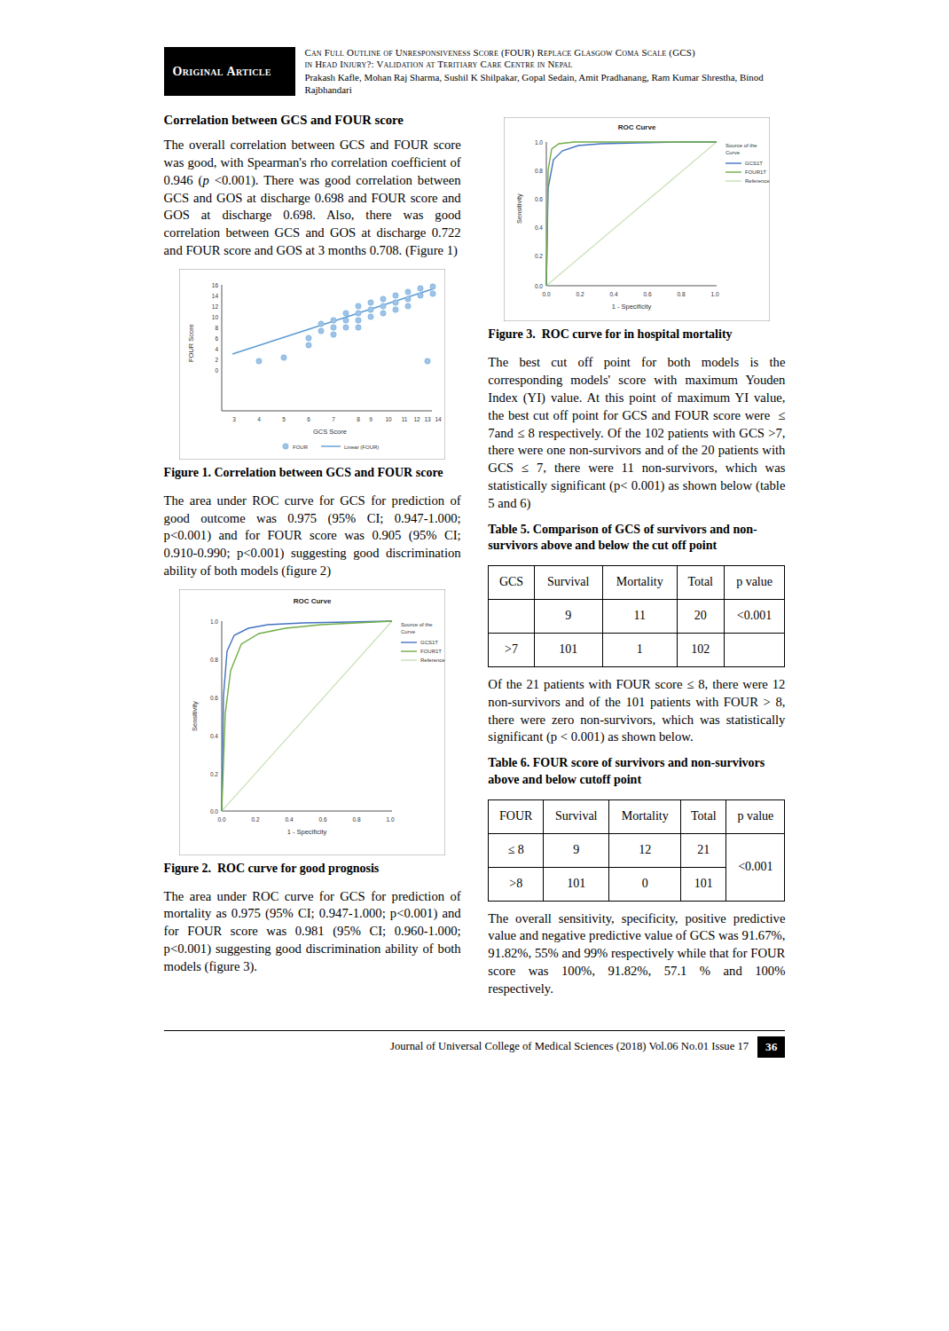Original Article
Can Full Outline of Unresponsiveness Score (FOUR) Replace Glasgow Coma Scale (GCS)
in Head Injury?: Validation at Teritiary Care Centre in Nepal
Prakash Kafle, Mohan Raj Sharma, Sushil K Shilpakar, Gopal Sedain, Amit Pradhanang, Ram Kumar Shrestha, Binod Rajbhandari
Correlation between GCS and FOUR score
The overall correlation between GCS and FOUR score was good, with Spearman's rho correlation coefficient of 0.946 (p <0.001). There was good correlation between GCS and GOS at discharge 0.698 and FOUR score and GOS at discharge 0.698. Also, there was good correlation between GCS and GOS at discharge 0.722 and FOUR score and GOS at 3 months 0.708. (Figure 1)
16 14 12 10 8 6 4 2 0 FOUR Score 3 4 5 6 7 8 9 10 11 12 13 14 GCS Score FOUR Linear (FOUR)
Figure 1. Correlation between GCS and FOUR score
The area under ROC curve for GCS for prediction of good outcome was 0.975 (95% CI; 0.947-1.000; p<0.001) and for FOUR score was 0.905 (95% CI; 0.910-0.990; p<0.001) suggesting good discrimination ability of both models (figure 2)
ROC Curve 1.0 0.8 0.6 0.4 0.2 0.0 Sensitivity 0.0 0.2 0.4 0.6 0.8 1.0 1 - Specificity Source of the Curve GCS1T FOUR1T Reference Line
Figure 2. ROC curve for good prognosis
The area under ROC curve for GCS for prediction of mortality as 0.975 (95% CI; 0.947-1.000; p<0.001) and for FOUR score was 0.981 (95% CI; 0.960-1.000; p<0.001) suggesting good discrimination ability of both models (figure 3).
ROC Curve 1.0 0.8 0.6 0.4 0.2 0.0 Sensitivity 0.0 0.2 0.4 0.6 0.8 1.0 1 - Specificity Source of the Curve GCS1T FOUR1T Reference Line
Figure 3. ROC curve for in hospital mortality
The best cut off point for both models is the corresponding models' score with maximum Youden Index (YI) value. At this point of maximum YI value, the best cut off point for GCS and FOUR score were ≤ 7and ≤ 8 respectively. Of the 102 patients with GCS >7, there were one non-survivors and of the 20 patients with GCS ≤ 7, there were 11 non-survivors, which was statistically significant (p< 0.001) as shown below (table 5 and 6)
Table 5. Comparison of GCS of survivors and non-survivors above and below the cut off point
| GCS | Survival | Mortality | Total | p value |
| --- | --- | --- | --- | --- |
| | 9 | 11 | 20 | <0.001 |
| >7 | 101 | 1 | 102 | |
Of the 21 patients with FOUR score ≤ 8, there were 12 non-survivors and of the 101 patients with FOUR > 8, there were zero non-survivors, which was statistically significant (p < 0.001) as shown below.
Table 6. FOUR score of survivors and non-survivors above and below cutoff point
| FOUR | Survival | Mortality | Total | p value |
| --- | --- | --- | --- | --- |
| ≤ 8 | 9 | 12 | 21 | <0.001 |
| >8 | 101 | 0 | 101 |
The overall sensitivity, specificity, positive predictive value and negative predictive value of GCS was 91.67%, 91.82%, 55% and 99% respectively while that for FOUR score was 100%, 91.82%, 57.1 % and 100% respectively.
Journal of Universal College of Medical Sciences (2018) Vol.06 No.01 Issue 17
36